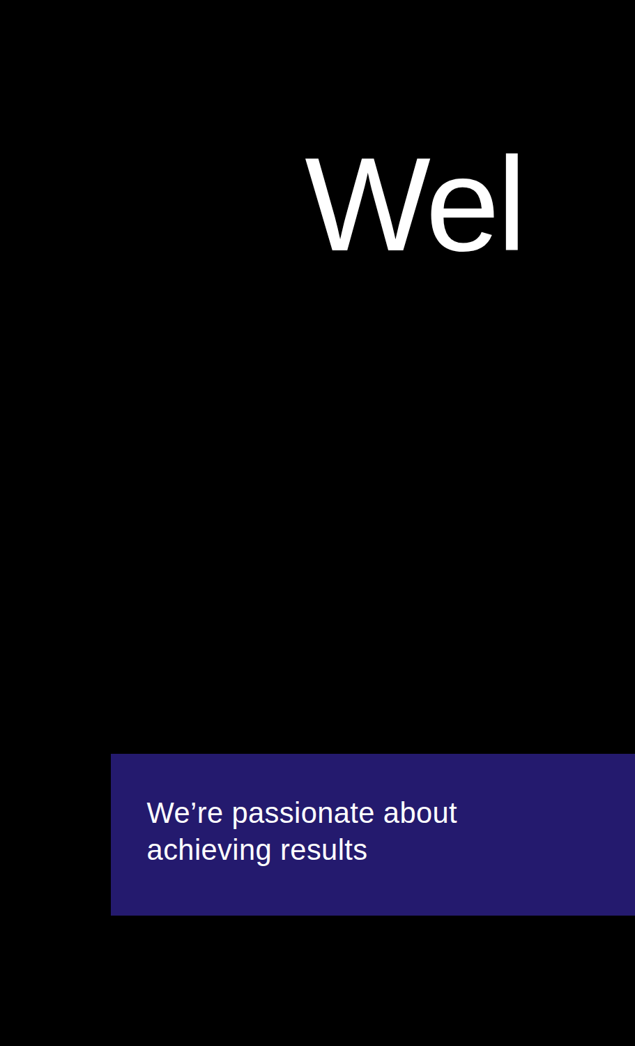Wel
We’re passionate about achieving results